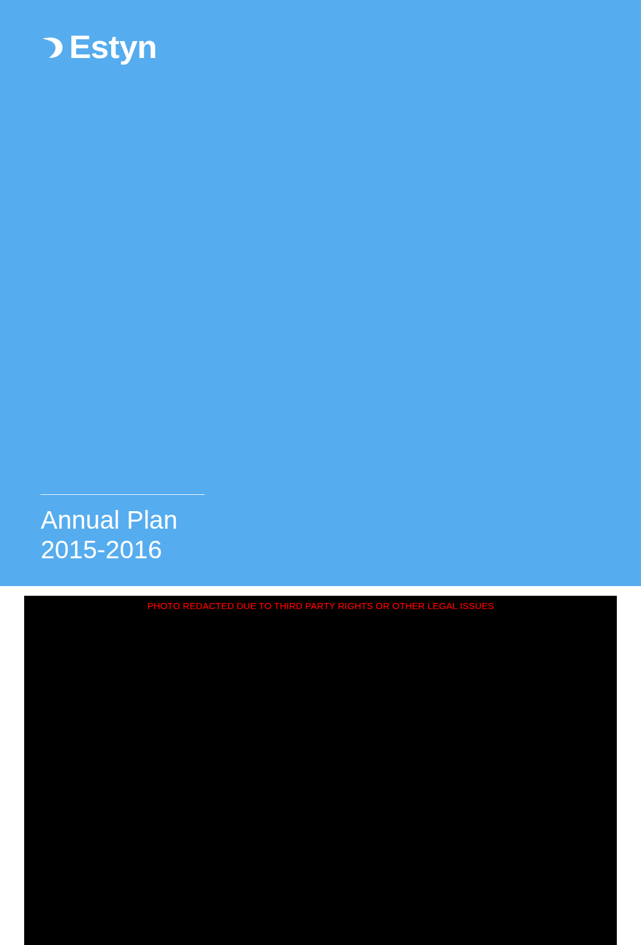Estyn
Annual Plan
2015-2016
PHOTO REDACTED DUE TO THIRD PARTY RIGHTS OR OTHER LEGAL ISSUES